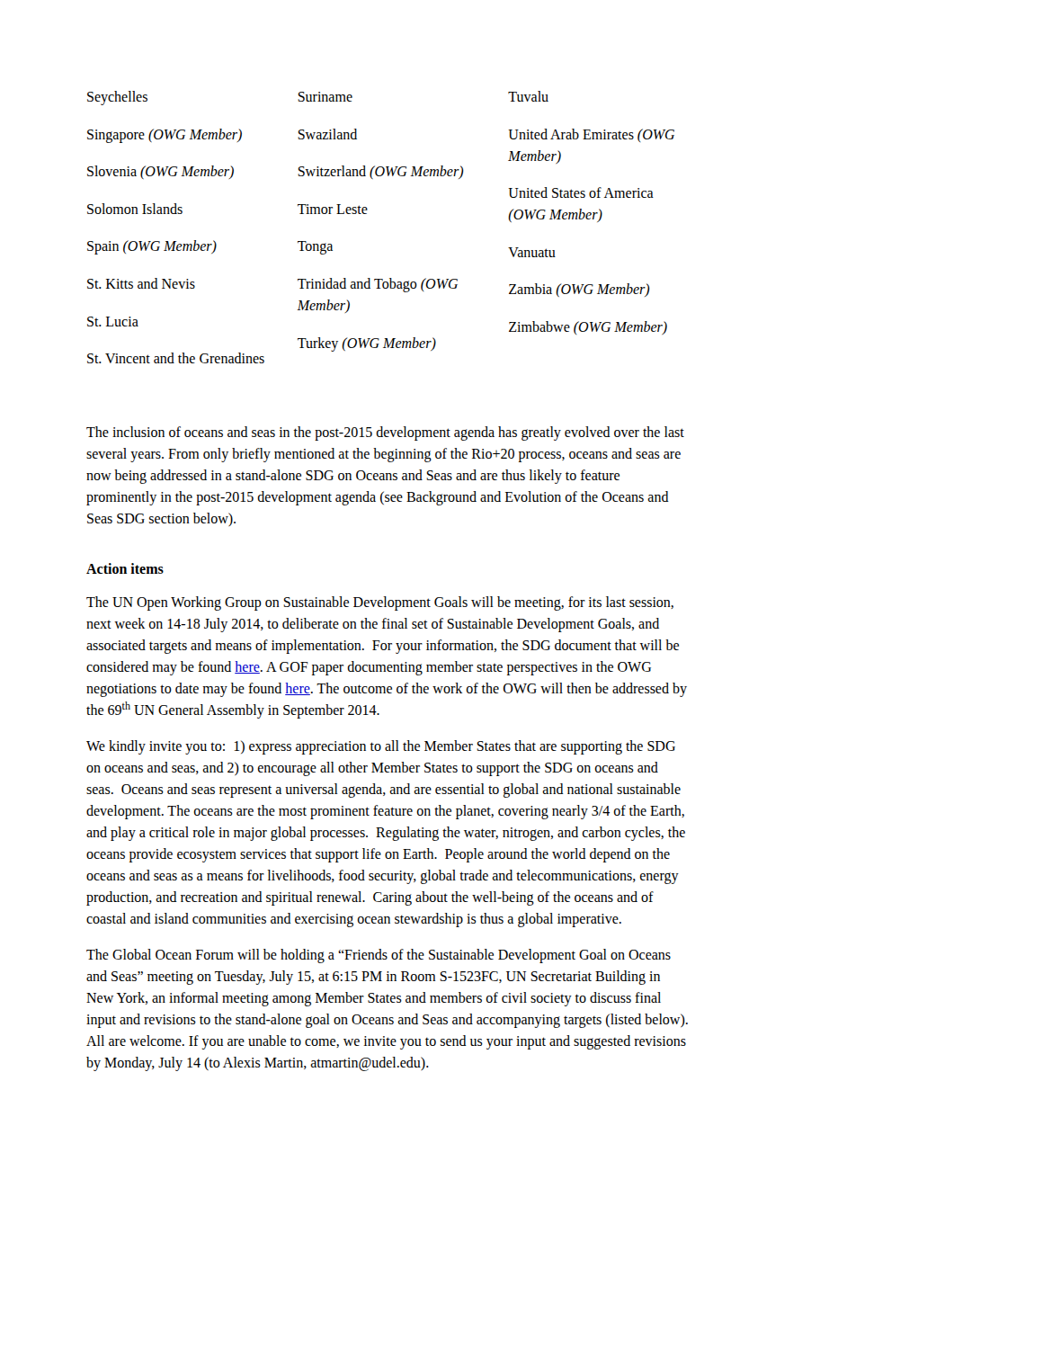Seychelles
Singapore (OWG Member)
Slovenia (OWG Member)
Solomon Islands
Spain (OWG Member)
St. Kitts and Nevis
St. Lucia
St. Vincent and the Grenadines
Suriname
Swaziland
Switzerland (OWG Member)
Timor Leste
Tonga
Trinidad and Tobago (OWG Member)
Turkey (OWG Member)
Tuvalu
United Arab Emirates (OWG Member)
United States of America (OWG Member)
Vanuatu
Zambia (OWG Member)
Zimbabwe (OWG Member)
The inclusion of oceans and seas in the post-2015 development agenda has greatly evolved over the last several years. From only briefly mentioned at the beginning of the Rio+20 process, oceans and seas are now being addressed in a stand-alone SDG on Oceans and Seas and are thus likely to feature prominently in the post-2015 development agenda (see Background and Evolution of the Oceans and Seas SDG section below).
Action items
The UN Open Working Group on Sustainable Development Goals will be meeting, for its last session, next week on 14-18 July 2014, to deliberate on the final set of Sustainable Development Goals, and associated targets and means of implementation. For your information, the SDG document that will be considered may be found here. A GOF paper documenting member state perspectives in the OWG negotiations to date may be found here. The outcome of the work of the OWG will then be addressed by the 69th UN General Assembly in September 2014.
We kindly invite you to: 1) express appreciation to all the Member States that are supporting the SDG on oceans and seas, and 2) to encourage all other Member States to support the SDG on oceans and seas. Oceans and seas represent a universal agenda, and are essential to global and national sustainable development. The oceans are the most prominent feature on the planet, covering nearly 3/4 of the Earth, and play a critical role in major global processes. Regulating the water, nitrogen, and carbon cycles, the oceans provide ecosystem services that support life on Earth. People around the world depend on the oceans and seas as a means for livelihoods, food security, global trade and telecommunications, energy production, and recreation and spiritual renewal. Caring about the well-being of the oceans and of coastal and island communities and exercising ocean stewardship is thus a global imperative.
The Global Ocean Forum will be holding a “Friends of the Sustainable Development Goal on Oceans and Seas” meeting on Tuesday, July 15, at 6:15 PM in Room S-1523FC, UN Secretariat Building in New York, an informal meeting among Member States and members of civil society to discuss final input and revisions to the stand-alone goal on Oceans and Seas and accompanying targets (listed below). All are welcome. If you are unable to come, we invite you to send us your input and suggested revisions by Monday, July 14 (to Alexis Martin, atmartin@udel.edu).